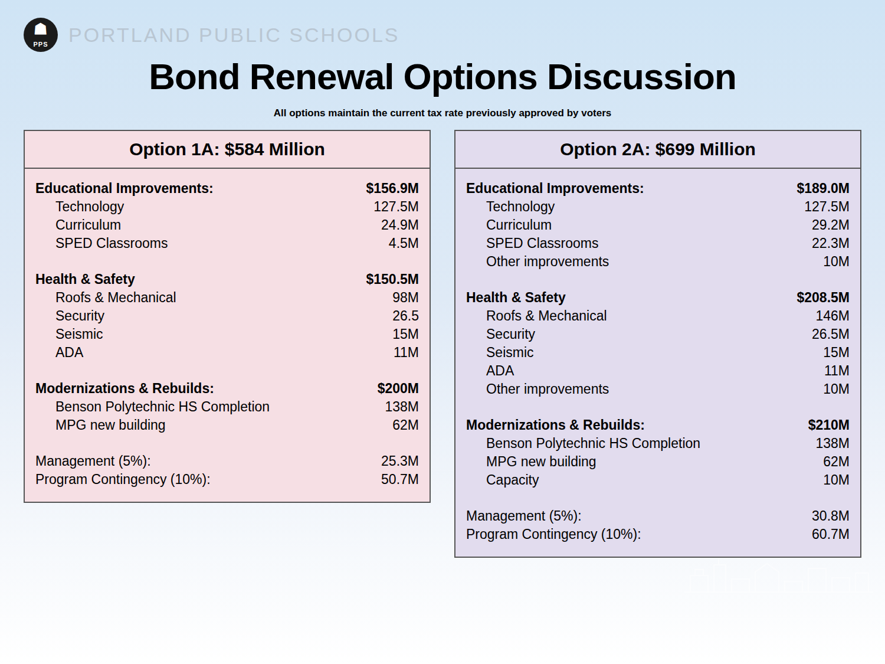☗ PPS
PORTLAND PUBLIC SCHOOLS
Bond Renewal Options Discussion
All options maintain the current tax rate previously approved by voters
| Option 1A: $584 Million / Educational Improvements: / $156.9M / / Technology / 127.5M / / Curriculum / 24.9M / / SPED Classrooms / 4.5M / / Health & Safety / $150.5M / / Roofs & Mechanical / 98M / / Security / 26.5 / / Seismic / 15M / / ADA / 11M / / Modernizations & Rebuilds: / $200M / / Benson Polytechnic HS Completion / 138M / / MPG new building / 62M / / Management (5%): / 25.3M / / Program Contingency (10%): / 50.7M / | | Option 2A: $699 Million / Educational Improvements: / $189.0M / / Technology / 127.5M / / Curriculum / 29.2M / / SPED Classrooms / 22.3M / / Other improvements / 10M / / Health & Safety / $208.5M / / Roofs & Mechanical / 146M / / Security / 26.5M / / Seismic / 15M / / ADA / 11M / / Other improvements / 10M / / Modernizations & Rebuilds: / $210M / / Benson Polytechnic HS Completion / 138M / / MPG new building / 62M / / Capacity / 10M / / Management (5%): / 30.8M / / Program Contingency (10%): / 60.7M / |